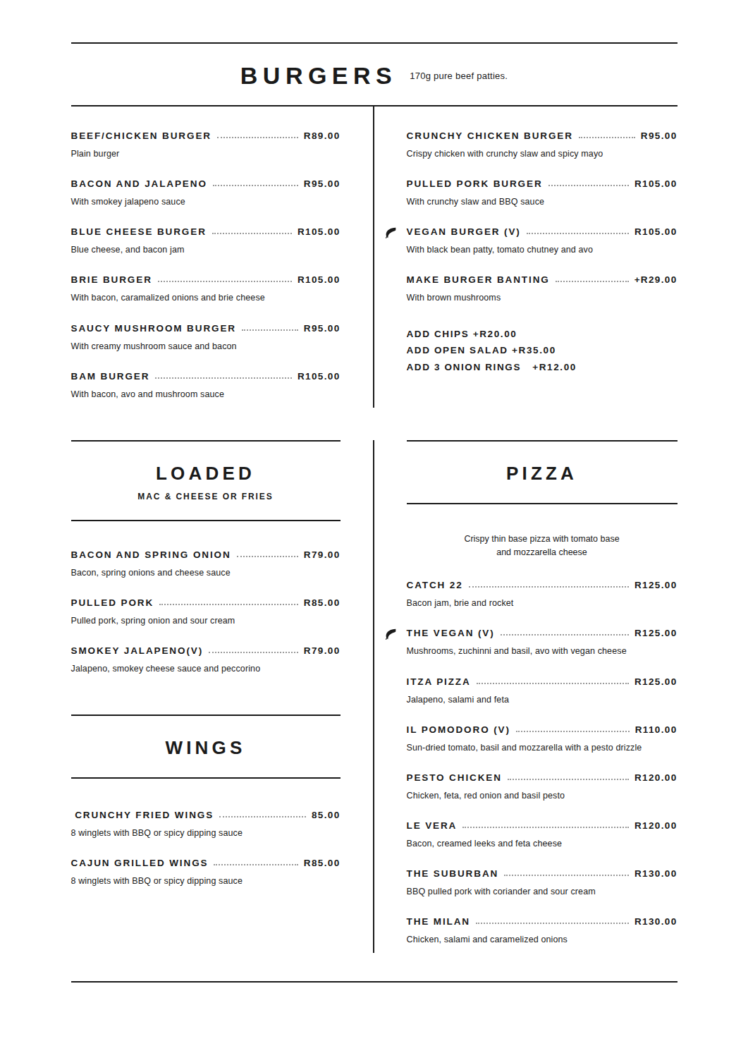BURGERS
170g pure beef patties.
BEEF/CHICKEN BURGER R89.00
Plain burger
BACON AND JALAPENO R95.00
With smokey jalapeno sauce
BLUE CHEESE BURGER R105.00
Blue cheese, and bacon jam
BRIE BURGER R105.00
With bacon, caramalized onions and brie cheese
SAUCY MUSHROOM BURGER R95.00
With creamy mushroom sauce and bacon
BAM BURGER R105.00
With bacon, avo and mushroom sauce
CRUNCHY CHICKEN BURGER R95.00
Crispy chicken with crunchy slaw and spicy mayo
PULLED PORK BURGER R105.00
With crunchy slaw and BBQ sauce
VEGAN BURGER (V) R105.00
With black bean patty, tomato chutney and avo
MAKE BURGER BANTING +R29.00
With brown mushrooms
ADD CHIPS +R20.00
ADD OPEN SALAD +R35.00
ADD 3 ONION RINGS +R12.00
LOADED
MAC & CHEESE OR FRIES
BACON AND SPRING ONION R79.00
Bacon, spring onions and cheese sauce
PULLED PORK R85.00
Pulled pork, spring onion and sour cream
SMOKEY JALAPENO(V) R79.00
Jalapeno, smokey cheese sauce and peccorino
WINGS
CRUNCHY FRIED WINGS 85.00
8 winglets with BBQ or spicy dipping sauce
CAJUN GRILLED WINGS R85.00
8 winglets with BBQ or spicy dipping sauce
PIZZA
Crispy thin base pizza with tomato base
and mozzarella cheese
CATCH 22 R125.00
Bacon jam, brie and rocket
THE VEGAN (V) R125.00
Mushrooms, zuchinni and basil, avo with vegan cheese
ITZA PIZZA R125.00
Jalapeno, salami and feta
IL POMODORO (V) R110.00
Sun-dried tomato, basil and mozzarella with a pesto drizzle
PESTO CHICKEN R120.00
Chicken, feta, red onion and basil pesto
LE VERA R120.00
Bacon, creamed leeks and feta cheese
THE SUBURBAN R130.00
BBQ pulled pork with coriander and sour cream
THE MILAN R130.00
Chicken, salami and caramelized onions